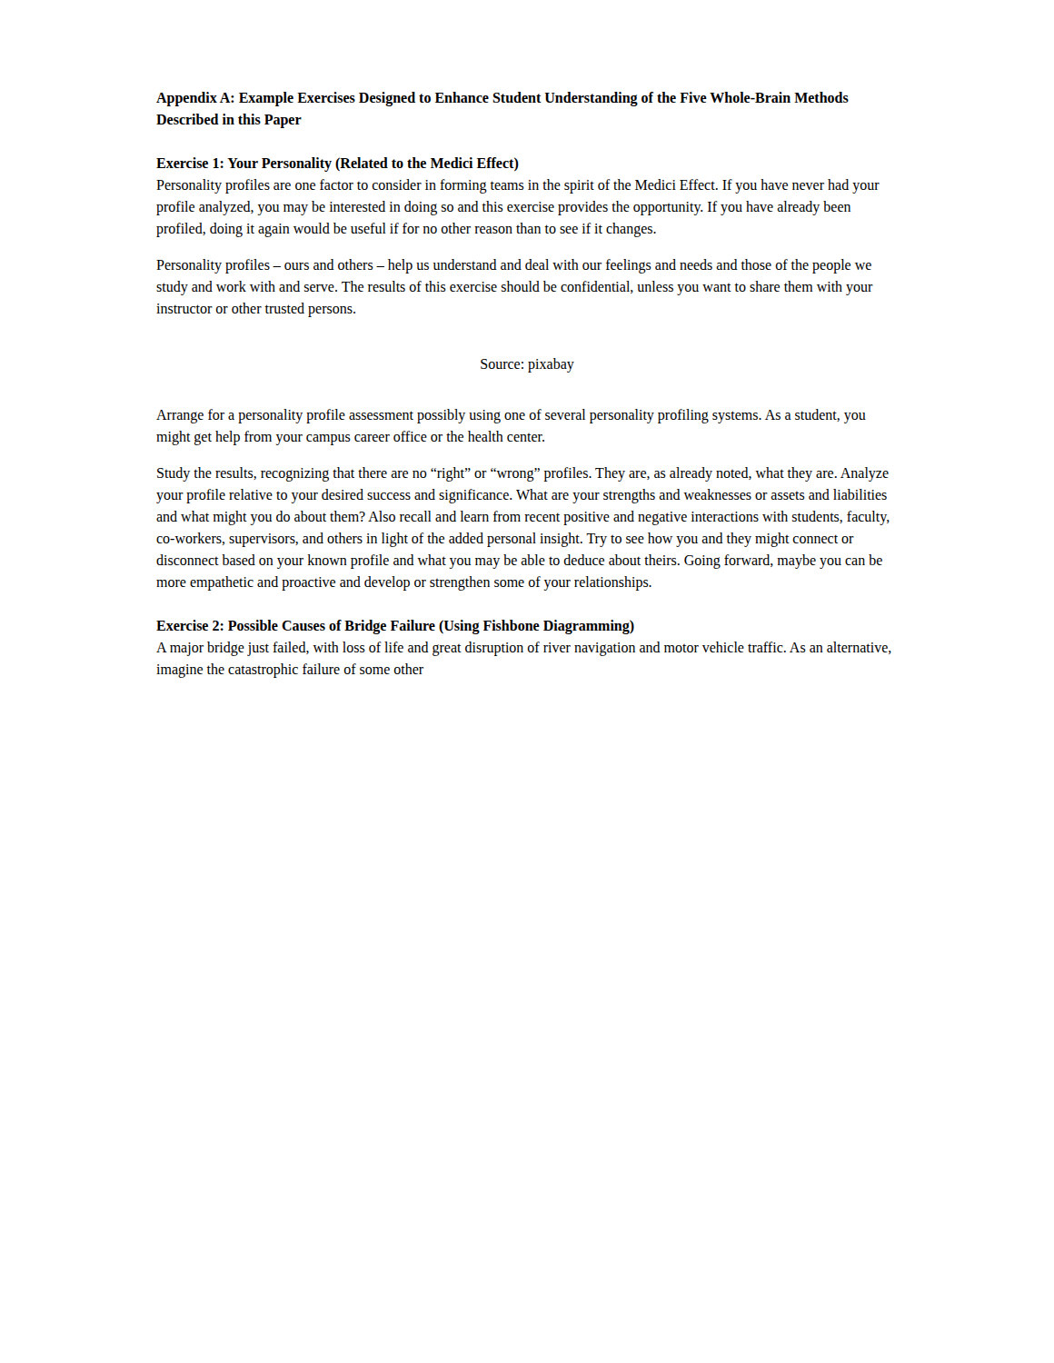Appendix A: Example Exercises Designed to Enhance Student Understanding of the Five Whole-Brain Methods Described in this Paper
Exercise 1: Your Personality (Related to the Medici Effect)
Personality profiles are one factor to consider in forming teams in the spirit of the Medici Effect. If you have never had your profile analyzed, you may be interested in doing so and this exercise provides the opportunity. If you have already been profiled, doing it again would be useful if for no other reason than to see if it changes.
Personality profiles – ours and others – help us understand and deal with our feelings and needs and those of the people we study and work with and serve. The results of this exercise should be confidential, unless you want to share them with your instructor or other trusted persons.
Source: pixabay
Arrange for a personality profile assessment possibly using one of several personality profiling systems. As a student, you might get help from your campus career office or the health center.
Study the results, recognizing that there are no “right” or “wrong” profiles. They are, as already noted, what they are. Analyze your profile relative to your desired success and significance. What are your strengths and weaknesses or assets and liabilities and what might you do about them? Also recall and learn from recent positive and negative interactions with students, faculty, co-workers, supervisors, and others in light of the added personal insight. Try to see how you and they might connect or disconnect based on your known profile and what you may be able to deduce about theirs. Going forward, maybe you can be more empathetic and proactive and develop or strengthen some of your relationships.
Exercise 2: Possible Causes of Bridge Failure (Using Fishbone Diagramming)
A major bridge just failed, with loss of life and great disruption of river navigation and motor vehicle traffic. As an alternative, imagine the catastrophic failure of some other